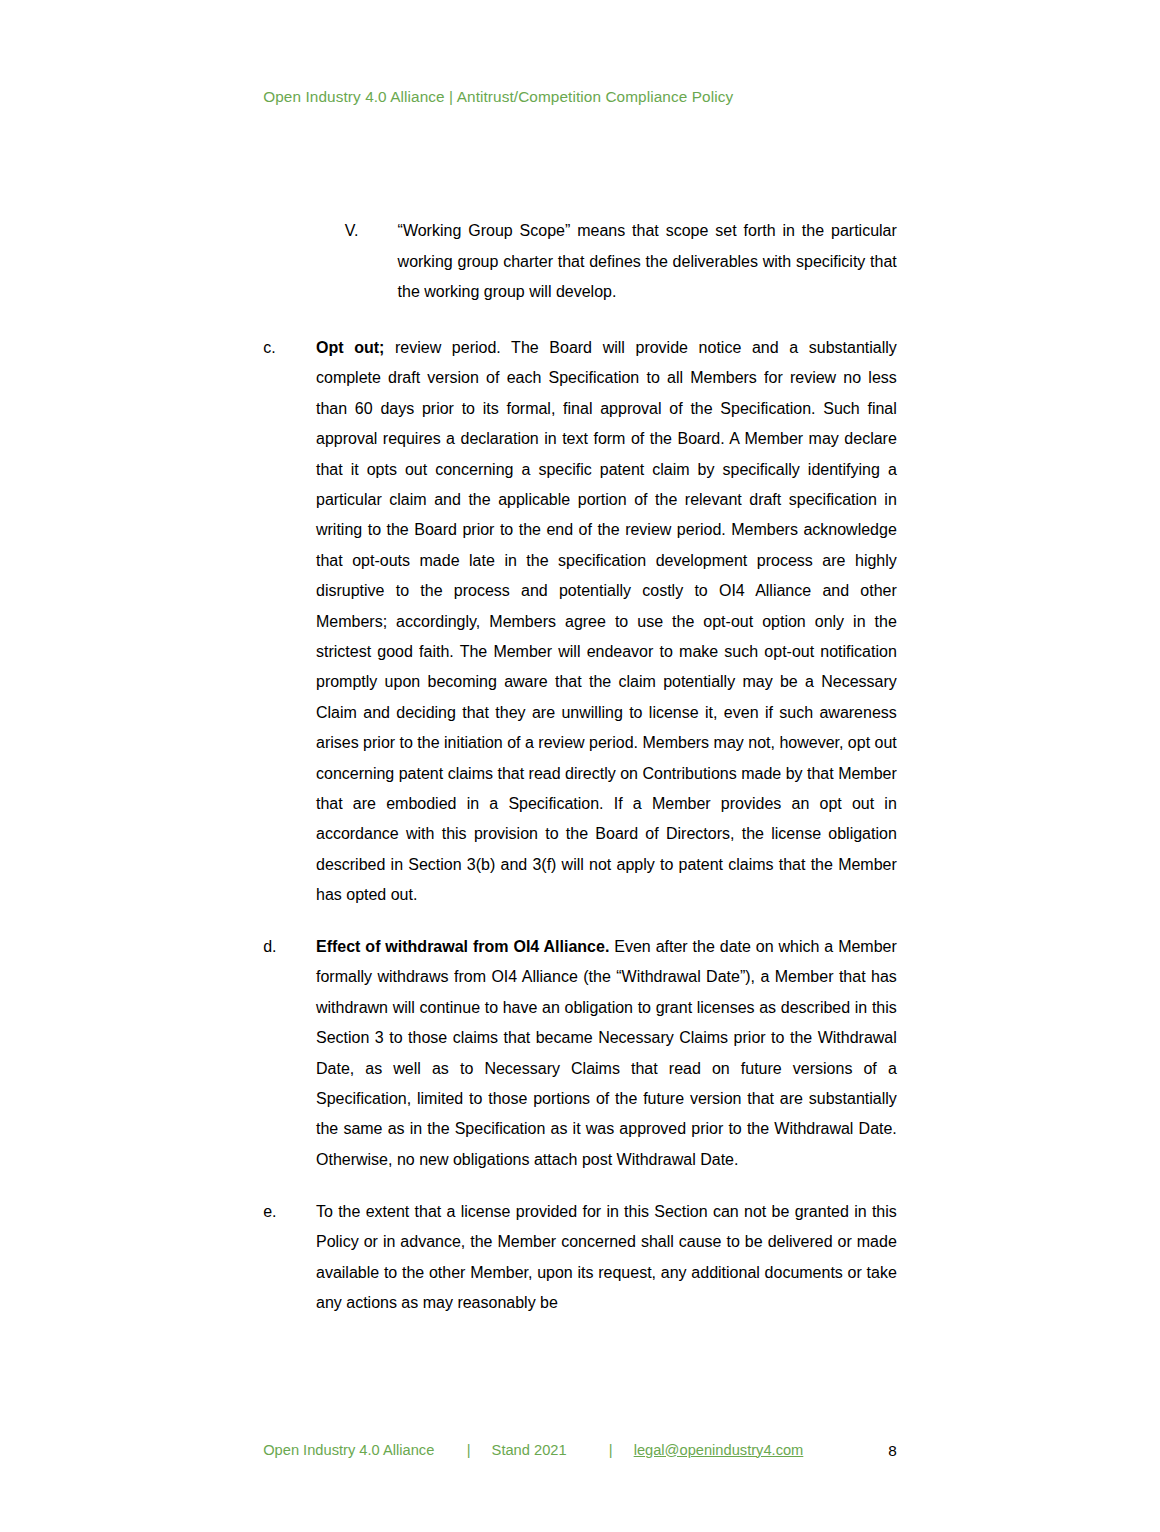Open Industry 4.0 Alliance | Antitrust/Competition Compliance Policy
V.
“Working Group Scope” means that scope set forth in the particular working group charter that defines the deliverables with specificity that the working group will develop.
c.
Opt out; review period. The Board will provide notice and a substantially complete draft version of each Specification to all Members for review no less than 60 days prior to its formal, final approval of the Specification. Such final approval requires a declaration in text form of the Board. A Member may declare that it opts out concerning a specific patent claim by specifically identifying a particular claim and the applicable portion of the relevant draft specification in writing to the Board prior to the end of the review period. Members acknowledge that opt-outs made late in the specification development process are highly disruptive to the process and potentially costly to OI4 Alliance and other Members; accordingly, Members agree to use the opt-out option only in the strictest good faith. The Member will endeavor to make such opt-out notification promptly upon becoming aware that the claim potentially may be a Necessary Claim and deciding that they are unwilling to license it, even if such awareness arises prior to the initiation of a review period. Members may not, however, opt out concerning patent claims that read directly on Contributions made by that Member that are embodied in a Specification. If a Member provides an opt out in accordance with this provision to the Board of Directors, the license obligation described in Section 3(b) and 3(f) will not apply to patent claims that the Member has opted out.
d.
Effect of withdrawal from OI4 Alliance. Even after the date on which a Member formally withdraws from OI4 Alliance (the “Withdrawal Date”), a Member that has withdrawn will continue to have an obligation to grant licenses as described in this Section 3 to those claims that became Necessary Claims prior to the Withdrawal Date, as well as to Necessary Claims that read on future versions of a Specification, limited to those portions of the future version that are substantially the same as in the Specification as it was approved prior to the Withdrawal Date. Otherwise, no new obligations attach post Withdrawal Date.
e.
To the extent that a license provided for in this Section can not be granted in this Policy or in advance, the Member concerned shall cause to be delivered or made available to the other Member, upon its request, any additional documents or take any actions as may reasonably be
Open Industry 4.0 Alliance | Stand 2021 | legal@openindustry4.com 8